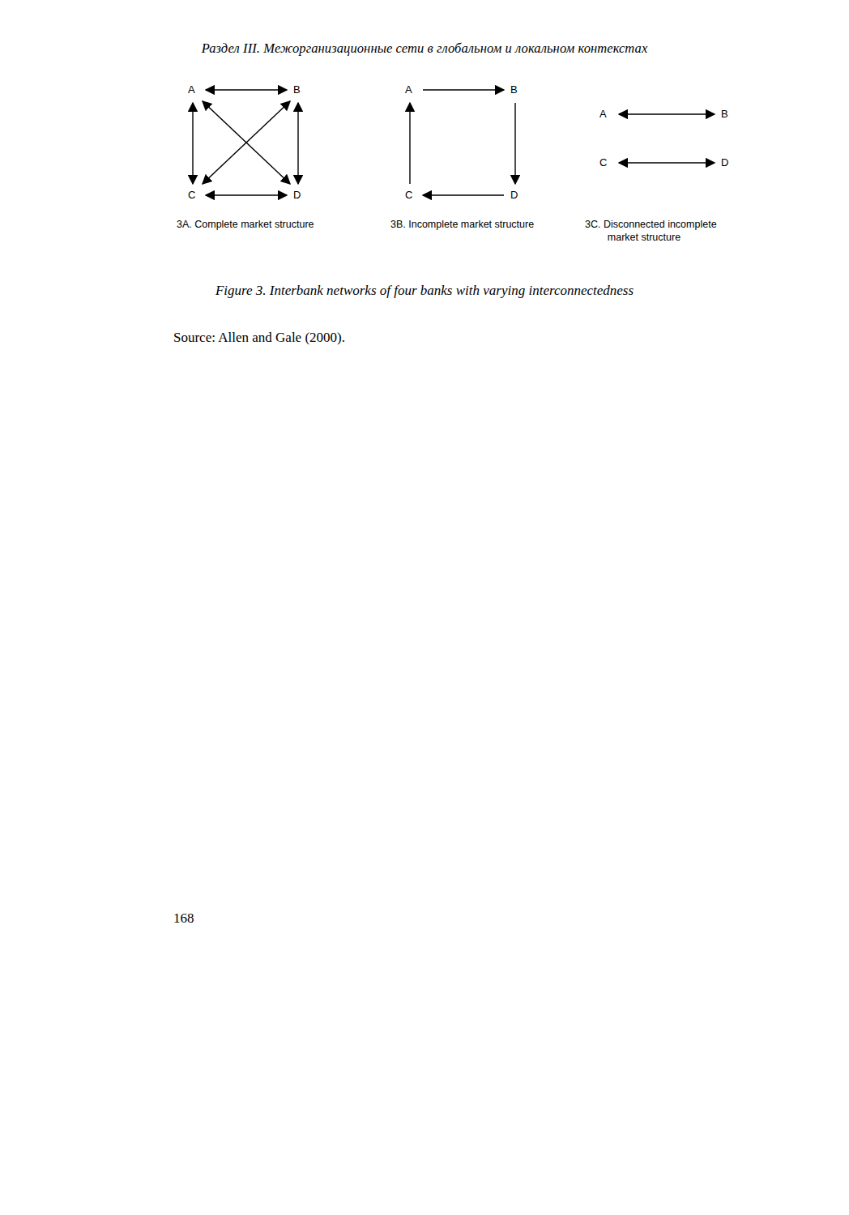Раздел III. Межорганизационные сети в глобальном и локальном контекстах
A B C D
3A. Complete market structure
A B C D
3B. Incomplete market structure
A B C D
3C. Disconnected incomplete
market structure
Figure 3. Interbank networks of four banks with varying interconnectedness
Source: Allen and Gale (2000).
168